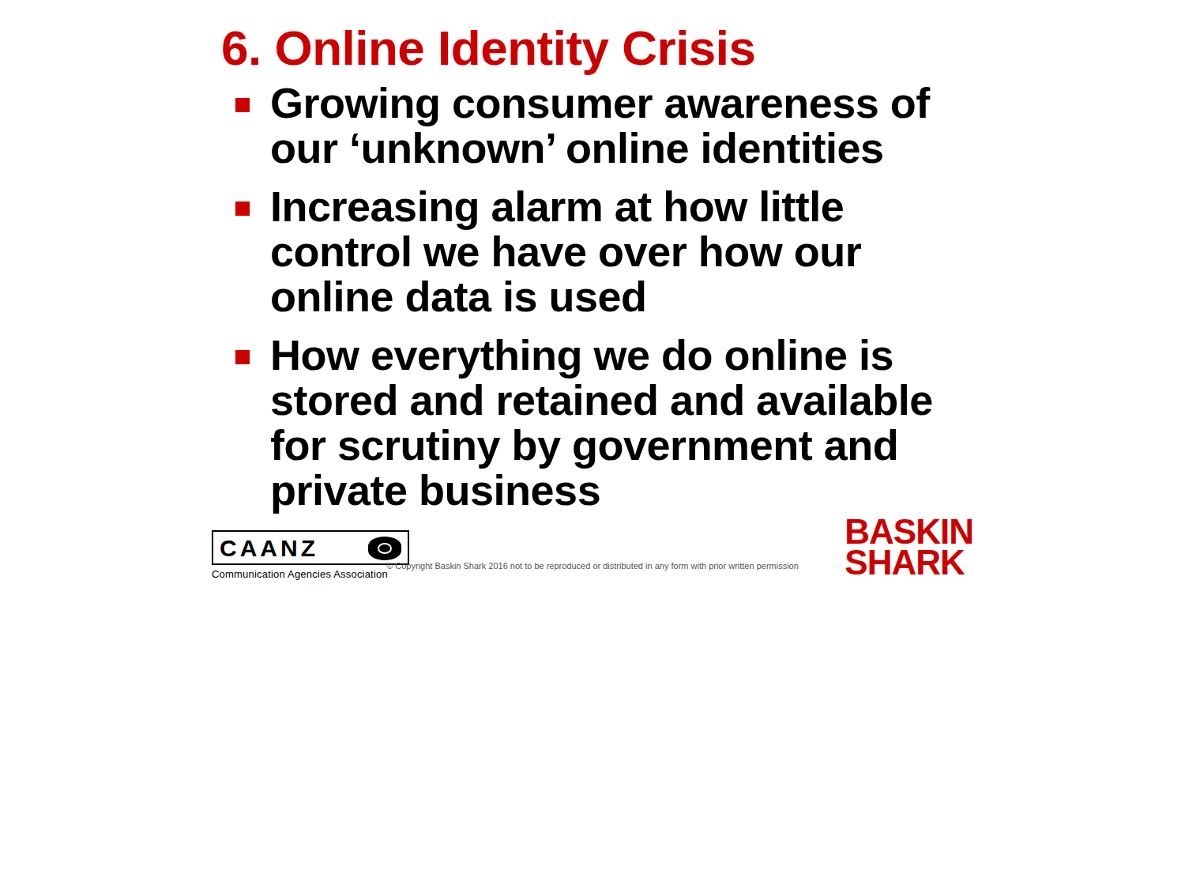6. Online Identity Crisis
Growing consumer awareness of our ‘unknown’ online identities
Increasing alarm at how little control we have over how our online data is used
How everything we do online is stored and retained and available for scrutiny by government and private business
CAANZ
Communication Agencies Association
© Copyright Baskin Shark 2016 not to be reproduced or distributed in any form with prior written permission
BASKIN
SHARK